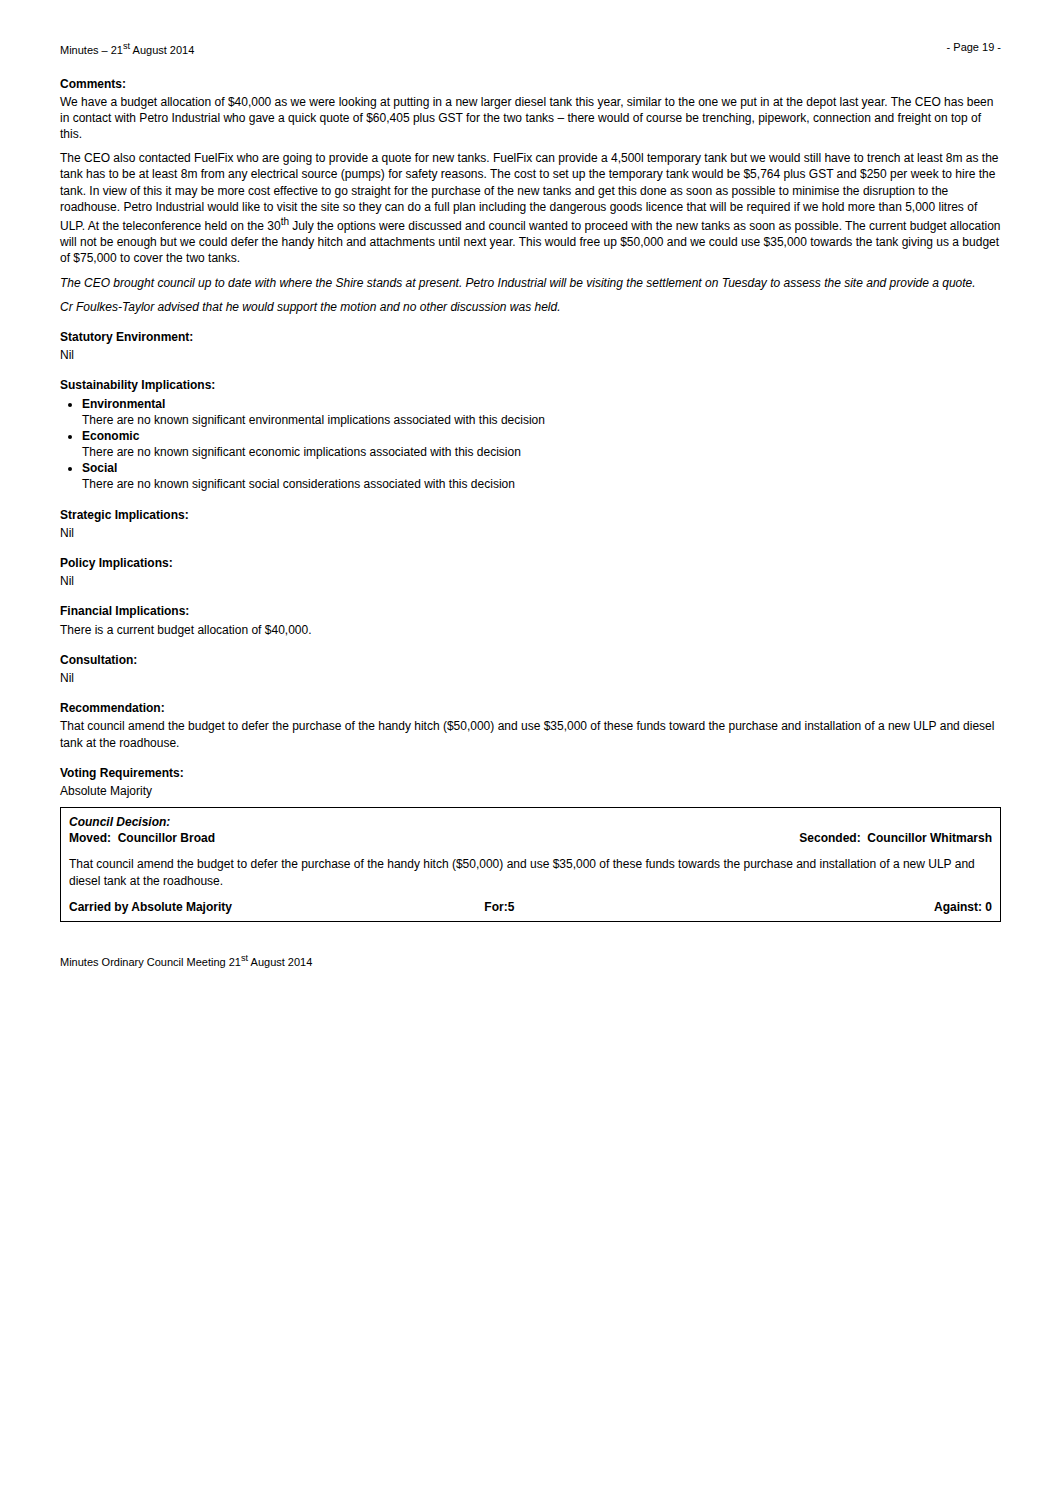Minutes – 21st August 2014 - Page 19 -
Comments:
We have a budget allocation of $40,000 as we were looking at putting in a new larger diesel tank this year, similar to the one we put in at the depot last year. The CEO has been in contact with Petro Industrial who gave a quick quote of $60,405 plus GST for the two tanks – there would of course be trenching, pipework, connection and freight on top of this.
The CEO also contacted FuelFix who are going to provide a quote for new tanks. FuelFix can provide a 4,500l temporary tank but we would still have to trench at least 8m as the tank has to be at least 8m from any electrical source (pumps) for safety reasons. The cost to set up the temporary tank would be $5,764 plus GST and $250 per week to hire the tank. In view of this it may be more cost effective to go straight for the purchase of the new tanks and get this done as soon as possible to minimise the disruption to the roadhouse. Petro Industrial would like to visit the site so they can do a full plan including the dangerous goods licence that will be required if we hold more than 5,000 litres of ULP. At the teleconference held on the 30th July the options were discussed and council wanted to proceed with the new tanks as soon as possible. The current budget allocation will not be enough but we could defer the handy hitch and attachments until next year. This would free up $50,000 and we could use $35,000 towards the tank giving us a budget of $75,000 to cover the two tanks.
The CEO brought council up to date with where the Shire stands at present. Petro Industrial will be visiting the settlement on Tuesday to assess the site and provide a quote.
Cr Foulkes-Taylor advised that he would support the motion and no other discussion was held.
Statutory Environment:
Nil
Sustainability Implications:
Environmental
There are no known significant environmental implications associated with this decision
Economic
There are no known significant economic implications associated with this decision
Social
There are no known significant social considerations associated with this decision
Strategic Implications:
Nil
Policy Implications:
Nil
Financial Implications:
There is a current budget allocation of $40,000.
Consultation:
Nil
Recommendation:
That council amend the budget to defer the purchase of the handy hitch ($50,000) and use $35,000 of these funds toward the purchase and installation of a new ULP and diesel tank at the roadhouse.
Voting Requirements:
Absolute Majority
| Council Decision: Moved: Councillor Broad Seconded: Councillor Whitmarsh That council amend the budget to defer the purchase of the handy hitch ($50,000) and use $35,000 of these funds towards the purchase and installation of a new ULP and diesel tank at the roadhouse. Carried by Absolute Majority For:5 Against: 0 |
Minutes Ordinary Council Meeting 21st August 2014